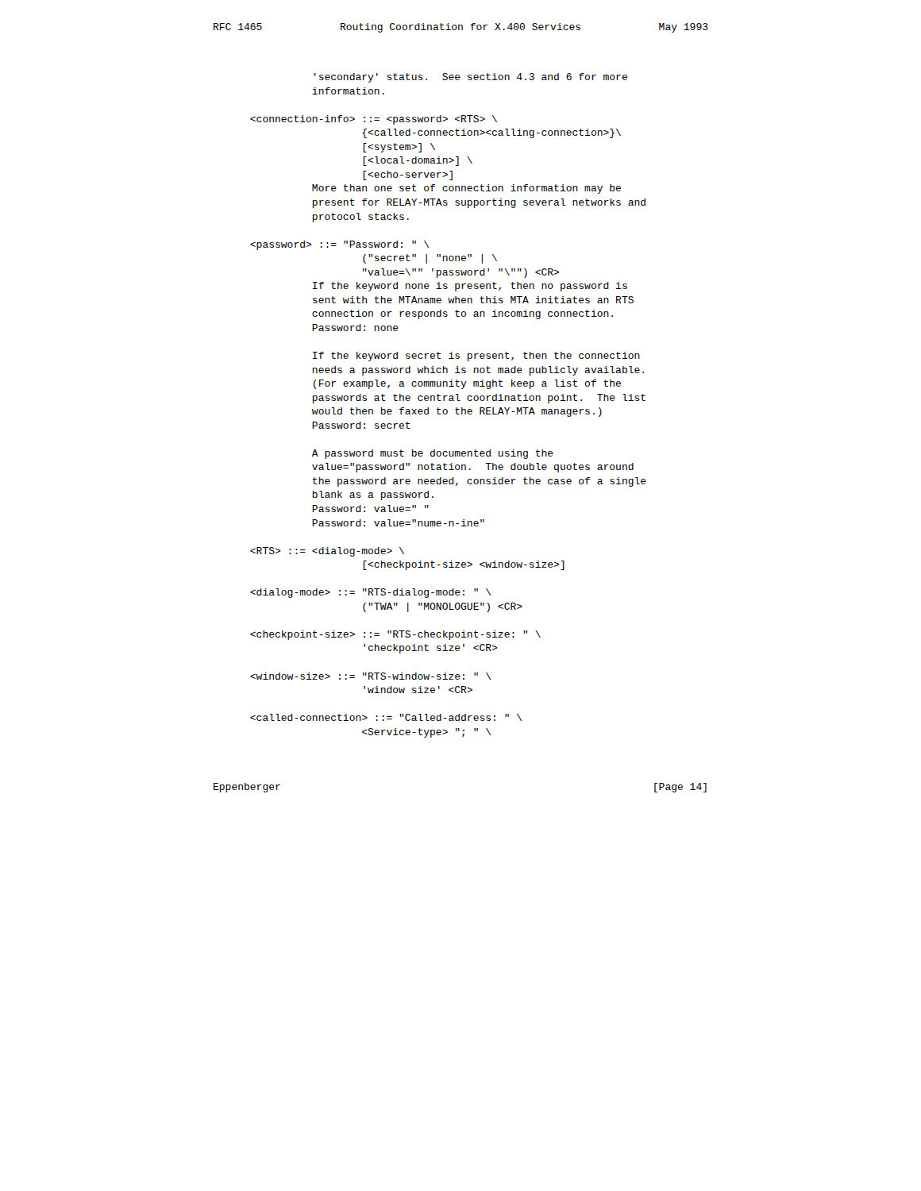RFC 1465 Routing Coordination for X.400 Services May 1993
                'secondary' status.  See section 4.3 and 6 for more
                information.

      <connection-info> ::= <password> <RTS> \
                        {<called-connection><calling-connection>}\
                        [<system>] \
                        [<local-domain>] \
                        [<echo-server>]
                More than one set of connection information may be
                present for RELAY-MTAs supporting several networks and
                protocol stacks.

      <password> ::= "Password: " \
                        ("secret" | "none" | \
                        "value=\"" 'password' "\"") <CR>
                If the keyword none is present, then no password is
                sent with the MTAname when this MTA initiates an RTS
                connection or responds to an incoming connection.
                Password: none

                If the keyword secret is present, then the connection
                needs a password which is not made publicly available.
                (For example, a community might keep a list of the
                passwords at the central coordination point.  The list
                would then be faxed to the RELAY-MTA managers.)
                Password: secret

                A password must be documented using the
                value="password" notation.  The double quotes around
                the password are needed, consider the case of a single
                blank as a password.
                Password: value=" "
                Password: value="nume-n-ine"

      <RTS> ::= <dialog-mode> \
                        [<checkpoint-size> <window-size>]

      <dialog-mode> ::= "RTS-dialog-mode: " \
                        ("TWA" | "MONOLOGUE") <CR>

      <checkpoint-size> ::= "RTS-checkpoint-size: " \
                        'checkpoint size' <CR>

      <window-size> ::= "RTS-window-size: " \
                        'window size' <CR>

      <called-connection> ::= "Called-address: " \
                        <Service-type> "; " \
Eppenberger [Page 14]